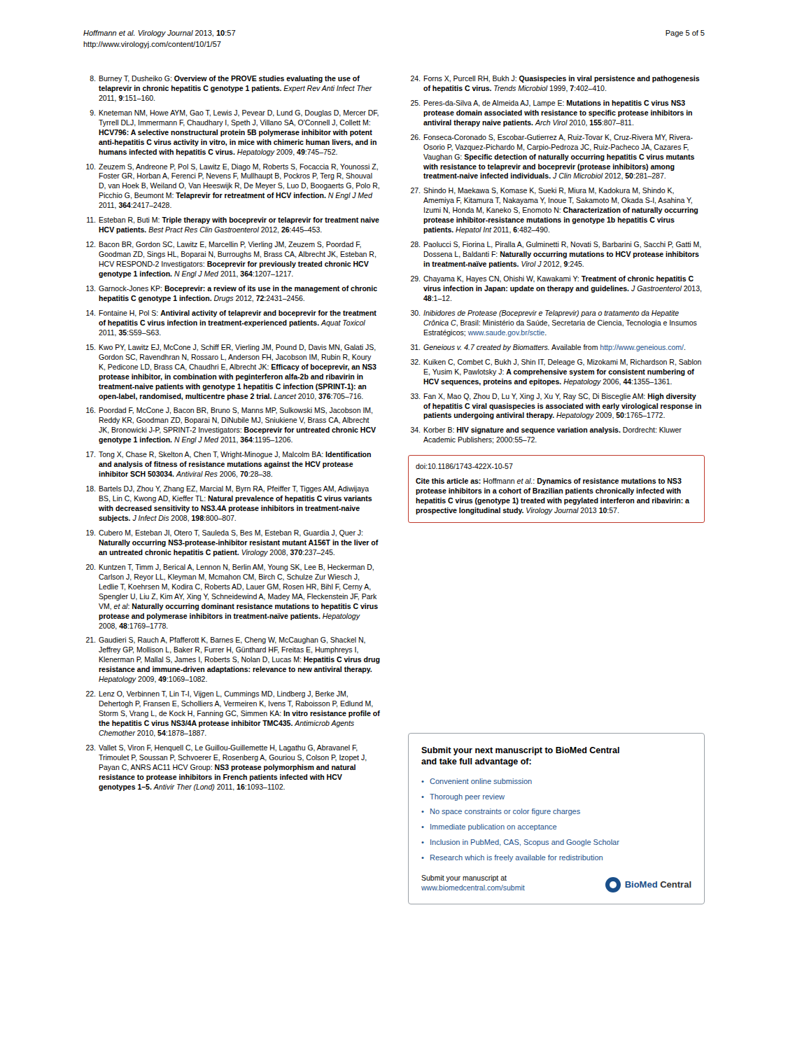Hoffmann et al. Virology Journal 2013, 10:57
http://www.virologyj.com/content/10/1/57
Page 5 of 5
8. Burney T, Dusheiko G: Overview of the PROVE studies evaluating the use of telaprevir in chronic hepatitis C genotype 1 patients. Expert Rev Anti Infect Ther 2011, 9:151–160.
9. Kneteman NM, Howe AYM, Gao T, Lewis J, Pevear D, Lund G, Douglas D, Mercer DF, Tyrrell DLJ, Immermann F, Chaudhary I, Speth J, Villano SA, O'Connell J, Collett M: HCV796: A selective nonstructural protein 5B polymerase inhibitor with potent anti-hepatitis C virus activity in vitro, in mice with chimeric human livers, and in humans infected with hepatitis C virus. Hepatology 2009, 49:745–752.
10. Zeuzem S, Andreone P, Pol S, Lawitz E, Diago M, Roberts S, Focaccia R, Younossi Z, Foster GR, Horban A, Ferenci P, Nevens F, Mullhaupt B, Pockros P, Terg R, Shouval D, van Hoek B, Weiland O, Van Heeswijk R, De Meyer S, Luo D, Boogaerts G, Polo R, Picchio G, Beumont M: Telaprevir for retreatment of HCV infection. N Engl J Med 2011, 364:2417–2428.
11. Esteban R, Buti M: Triple therapy with boceprevir or telaprevir for treatment naive HCV patients. Best Pract Res Clin Gastroenterol 2012, 26:445–453.
12. Bacon BR, Gordon SC, Lawitz E, Marcellin P, Vierling JM, Zeuzem S, Poordad F, Goodman ZD, Sings HL, Boparai N, Burroughs M, Brass CA, Albrecht JK, Esteban R, HCV RESPOND-2 Investigators: Boceprevir for previously treated chronic HCV genotype 1 infection. N Engl J Med 2011, 364:1207–1217.
13. Garnock-Jones KP: Boceprevir: a review of its use in the management of chronic hepatitis C genotype 1 infection. Drugs 2012, 72:2431–2456.
14. Fontaine H, Pol S: Antiviral activity of telaprevir and boceprevir for the treatment of hepatitis C virus infection in treatment-experienced patients. Aquat Toxicol 2011, 35:S59–S63.
15. Kwo PY, Lawitz EJ, McCone J, Schiff ER, Vierling JM, Pound D, Davis MN, Galati JS, Gordon SC, Ravendhran N, Rossaro L, Anderson FH, Jacobson IM, Rubin R, Koury K, Pedicone LD, Brass CA, Chaudhri E, Albrecht JK: Efficacy of boceprevir, an NS3 protease inhibitor, in combination with peginterferon alfa-2b and ribavirin in treatment-naive patients with genotype 1 hepatitis C infection (SPRINT-1): an open-label, randomised, multicentre phase 2 trial. Lancet 2010, 376:705–716.
16. Poordad F, McCone J, Bacon BR, Bruno S, Manns MP, Sulkowski MS, Jacobson IM, Reddy KR, Goodman ZD, Boparai N, DiNubile MJ, Sniukiene V, Brass CA, Albrecht JK, Bronowicki J-P, SPRINT-2 Investigators: Boceprevir for untreated chronic HCV genotype 1 infection. N Engl J Med 2011, 364:1195–1206.
17. Tong X, Chase R, Skelton A, Chen T, Wright-Minogue J, Malcolm BA: Identification and analysis of fitness of resistance mutations against the HCV protease inhibitor SCH 503034. Antiviral Res 2006, 70:28–38.
18. Bartels DJ, Zhou Y, Zhang EZ, Marcial M, Byrn RA, Pfeiffer T, Tigges AM, Adiwijaya BS, Lin C, Kwong AD, Kieffer TL: Natural prevalence of hepatitis C virus variants with decreased sensitivity to NS3.4A protease inhibitors in treatment-naive subjects. J Infect Dis 2008, 198:800–807.
19. Cubero M, Esteban JI, Otero T, Sauleda S, Bes M, Esteban R, Guardia J, Quer J: Naturally occurring NS3-protease-inhibitor resistant mutant A156T in the liver of an untreated chronic hepatitis C patient. Virology 2008, 370:237–245.
20. Kuntzen T, Timm J, Berical A, Lennon N, Berlin AM, Young SK, Lee B, Heckerman D, Carlson J, Reyor LL, Kleyman M, Mcmahon CM, Birch C, Schulze Zur Wiesch J, Ledlie T, Koehrsen M, Kodira C, Roberts AD, Lauer GM, Rosen HR, Bihl F, Cerny A, Spengler U, Liu Z, Kim AY, Xing Y, Schneidewind A, Madey MA, Fleckenstein JF, Park VM, et al: Naturally occurring dominant resistance mutations to hepatitis C virus protease and polymerase inhibitors in treatment-naïve patients. Hepatology 2008, 48:1769–1778.
21. Gaudieri S, Rauch A, Pfafferott K, Barnes E, Cheng W, McCaughan G, Shackel N, Jeffrey GP, Mollison L, Baker R, Furrer H, Günthard HF, Freitas E, Humphreys I, Klenerman P, Mallal S, James I, Roberts S, Nolan D, Lucas M: Hepatitis C virus drug resistance and immune-driven adaptations: relevance to new antiviral therapy. Hepatology 2009, 49:1069–1082.
22. Lenz O, Verbinnen T, Lin T-I, Vijgen L, Cummings MD, Lindberg J, Berke JM, Dehertogh P, Fransen E, Scholliers A, Vermeiren K, Ivens T, Raboisson P, Edlund M, Storm S, Vrang L, de Kock H, Fanning GC, Simmen KA: In vitro resistance profile of the hepatitis C virus NS3/4A protease inhibitor TMC435. Antimicrob Agents Chemother 2010, 54:1878–1887.
23. Vallet S, Viron F, Henquell C, Le Guillou-Guillemette H, Lagathu G, Abravanel F, Trimoulet P, Soussan P, Schvoerer E, Rosenberg A, Gouriou S, Colson P, Izopet J, Payan C, ANRS AC11 HCV Group: NS3 protease polymorphism and natural resistance to protease inhibitors in French patients infected with HCV genotypes 1–5. Antivir Ther (Lond) 2011, 16:1093–1102.
24. Forns X, Purcell RH, Bukh J: Quasispecies in viral persistence and pathogenesis of hepatitis C virus. Trends Microbiol 1999, 7:402–410.
25. Peres-da-Silva A, de Almeida AJ, Lampe E: Mutations in hepatitis C virus NS3 protease domain associated with resistance to specific protease inhibitors in antiviral therapy naive patients. Arch Virol 2010, 155:807–811.
26. Fonseca-Coronado S, Escobar-Gutierrez A, Ruiz-Tovar K, Cruz-Rivera MY, Rivera-Osorio P, Vazquez-Pichardo M, Carpio-Pedroza JC, Ruiz-Pacheco JA, Cazares F, Vaughan G: Specific detection of naturally occurring hepatitis C virus mutants with resistance to telaprevir and boceprevir (protease inhibitors) among treatment-naive infected individuals. J Clin Microbiol 2012, 50:281–287.
27. Shindo H, Maekawa S, Komase K, Sueki R, Miura M, Kadokura M, Shindo K, Amemiya F, Kitamura T, Nakayama Y, Inoue T, Sakamoto M, Okada S-I, Asahina Y, Izumi N, Honda M, Kaneko S, Enomoto N: Characterization of naturally occurring protease inhibitor-resistance mutations in genotype 1b hepatitis C virus patients. Hepatol Int 2011, 6:482–490.
28. Paolucci S, Fiorina L, Piralla A, Gulminetti R, Novati S, Barbarini G, Sacchi P, Gatti M, Dossena L, Baldanti F: Naturally occurring mutations to HCV protease inhibitors in treatment-naïve patients. Virol J 2012, 9:245.
29. Chayama K, Hayes CN, Ohishi W, Kawakami Y: Treatment of chronic hepatitis C virus infection in Japan: update on therapy and guidelines. J Gastroenterol 2013, 48:1–12.
30. Inibidores de Protease (Boceprevir e Telaprevir) para o tratamento da Hepatite Crônica C, Brasil: Ministério da Saúde, Secretaria de Ciencia, Tecnologia e Insumos Estratégicos; www.saude.gov.br/sctie.
31. Geneious v. 4.7 created by Biomatters. Available from http://www.geneious.com/.
32. Kuiken C, Combet C, Bukh J, Shin IT, Deleage G, Mizokami M, Richardson R, Sablon E, Yusim K, Pawlotsky J: A comprehensive system for consistent numbering of HCV sequences, proteins and epitopes. Hepatology 2006, 44:1355–1361.
33. Fan X, Mao Q, Zhou D, Lu Y, Xing J, Xu Y, Ray SC, Di Bisceglie AM: High diversity of hepatitis C viral quasispecies is associated with early virological response in patients undergoing antiviral therapy. Hepatology 2009, 50:1765–1772.
34. Korber B: HIV signature and sequence variation analysis. Dordrecht: Kluwer Academic Publishers; 2000:55–72.
doi:10.1186/1743-422X-10-57
Cite this article as: Hoffmann et al.: Dynamics of resistance mutations to NS3 protease inhibitors in a cohort of Brazilian patients chronically infected with hepatitis C virus (genotype 1) treated with pegylated interferon and ribavirin: a prospective longitudinal study. Virology Journal 2013 10:57.
Submit your next manuscript to BioMed Central
and take full advantage of:
Convenient online submission
Thorough peer review
No space constraints or color figure charges
Immediate publication on acceptance
Inclusion in PubMed, CAS, Scopus and Google Scholar
Research which is freely available for redistribution
Submit your manuscript at
www.biomedcentral.com/submit
BioMed Central